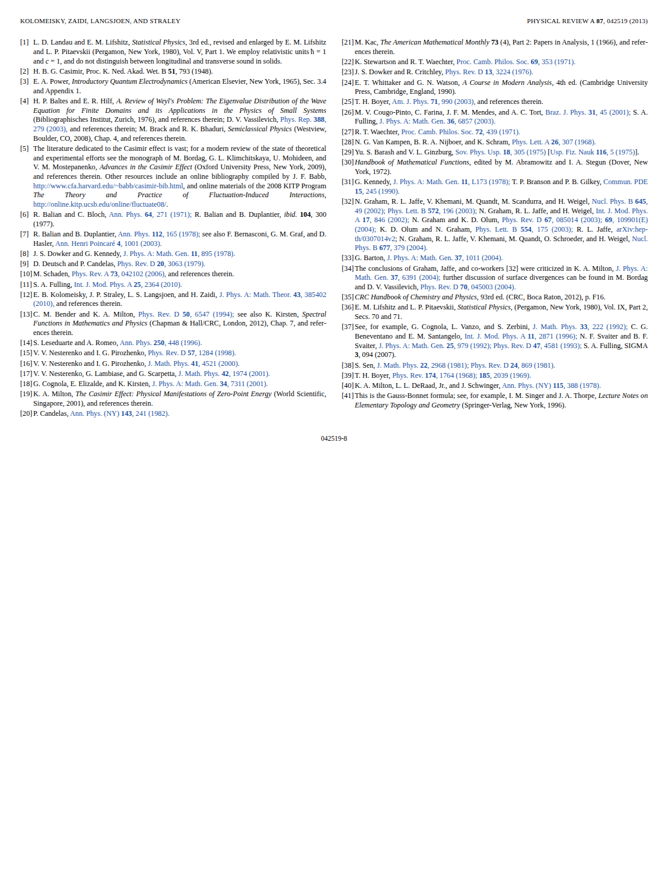Kolomeisky, Zaidi, Langsjoen, and Straley
Physical Review A 87, 042519 (2013)
[1] L. D. Landau and E. M. Lifshitz, Statistical Physics, 3rd ed., revised and enlarged by E. M. Lifshitz and L. P. Pitaevskii (Pergamon, New York, 1980), Vol. V, Part 1. We employ relativistic units ħ = 1 and c = 1, and do not distinguish between longitudinal and transverse sound in solids.
[2] H. B. G. Casimir, Proc. K. Ned. Akad. Wet. B 51, 793 (1948).
[3] E. A. Power, Introductory Quantum Electrodynamics (American Elsevier, New York, 1965), Sec. 3.4 and Appendix 1.
[4] H. P. Baltes and E. R. Hilf, A. Review of Weyl's Problem: The Eigenvalue Distribution of the Wave Equation for Finite Domains and its Applications in the Physics of Small Systems (Bibliographisches Institut, Zurich, 1976), and references therein; D. V. Vassilevich, Phys. Rep. 388, 279 (2003), and references therein; M. Brack and R. K. Bhaduri, Semiclassical Physics (Westview, Boulder, CO, 2008), Chap. 4, and references therein.
[5] The literature dedicated to the Casimir effect is vast; for a modern review of the state of theoretical and experimental efforts see the monograph of M. Bordag, G. L. Klimchitskaya, U. Mohideen, and V. M. Mostepanenko, Advances in the Casimir Effect (Oxford University Press, New York, 2009), and references therein. Other resources include an online bibliography compiled by J. F. Babb, http://www.cfa.harvard.edu/~babb/casimir-bib.html, and online materials of the 2008 KITP Program The Theory and Practice of Fluctuation-Induced Interactions, http://online.kitp.ucsb.edu/online/fluctuate08/.
[6] R. Balian and C. Bloch, Ann. Phys. 64, 271 (1971); R. Balian and B. Duplantier, ibid. 104, 300 (1977).
[7] R. Balian and B. Duplantier, Ann. Phys. 112, 165 (1978); see also F. Bernasconi, G. M. Graf, and D. Hasler, Ann. Henri Poincaré 4, 1001 (2003).
[8] J. S. Dowker and G. Kennedy, J. Phys. A: Math. Gen. 11, 895 (1978).
[9] D. Deutsch and P. Candelas, Phys. Rev. D 20, 3063 (1979).
[10] M. Schaden, Phys. Rev. A 73, 042102 (2006), and references therein.
[11] S. A. Fulling, Int. J. Mod. Phys. A 25, 2364 (2010).
[12] E. B. Kolomeisky, J. P. Straley, L. S. Langsjoen, and H. Zaidi, J. Phys. A: Math. Theor. 43, 385402 (2010), and references therein.
[13] C. M. Bender and K. A. Milton, Phys. Rev. D 50, 6547 (1994); see also K. Kirsten, Spectral Functions in Mathematics and Physics (Chapman & Hall/CRC, London, 2012), Chap. 7, and references therein.
[14] S. Leseduarte and A. Romeo, Ann. Phys. 250, 448 (1996).
[15] V. V. Nesterenko and I. G. Pirozhenko, Phys. Rev. D 57, 1284 (1998).
[16] V. V. Nesterenko and I. G. Pirozhenko, J. Math. Phys. 41, 4521 (2000).
[17] V. V. Nesterenko, G. Lambiase, and G. Scarpetta, J. Math. Phys. 42, 1974 (2001).
[18] G. Cognola, E. Elizalde, and K. Kirsten, J. Phys. A: Math. Gen. 34, 7311 (2001).
[19] K. A. Milton, The Casimir Effect: Physical Manifestations of Zero-Point Energy (World Scientific, Singapore, 2001), and references therein.
[20] P. Candelas, Ann. Phys. (NY) 143, 241 (1982).
[21] M. Kac, The American Mathematical Monthly 73 (4), Part 2: Papers in Analysis, 1 (1966), and references therein.
[22] K. Stewartson and R. T. Waechter, Proc. Camb. Philos. Soc. 69, 353 (1971).
[23] J. S. Dowker and R. Critchley, Phys. Rev. D 13, 3224 (1976).
[24] E. T. Whittaker and G. N. Watson, A Course in Modern Analysis, 4th ed. (Cambridge University Press, Cambridge, England, 1990).
[25] T. H. Boyer, Am. J. Phys. 71, 990 (2003), and references therein.
[26] M. V. Cougo-Pinto, C. Farina, J. F. M. Mendes, and A. C. Tort, Braz. J. Phys. 31, 45 (2001); S. A. Fulling, J. Phys. A: Math. Gen. 36, 6857 (2003).
[27] R. T. Waechter, Proc. Camb. Philos. Soc. 72, 439 (1971).
[28] N. G. Van Kampen, B. R. A. Nijboer, and K. Schram, Phys. Lett. A 26, 307 (1968).
[29] Yu. S. Barash and V. L. Ginzburg, Sov. Phys. Usp. 18, 305 (1975) [Usp. Fiz. Nauk 116, 5 (1975)].
[30] Handbook of Mathematical Functions, edited by M. Abramowitz and I. A. Stegun (Dover, New York, 1972).
[31] G. Kennedy, J. Phys. A: Math. Gen. 11, L173 (1978); T. P. Branson and P. B. Gilkey, Commun. PDE 15, 245 (1990).
[32] N. Graham, R. L. Jaffe, V. Khemani, M. Quandt, M. Scandurra, and H. Weigel, Nucl. Phys. B 645, 49 (2002); Phys. Lett. B 572, 196 (2003); N. Graham, R. L. Jaffe, and H. Weigel, Int. J. Mod. Phys. A 17, 846 (2002); N. Graham and K. D. Olum, Phys. Rev. D 67, 085014 (2003); 69, 109901(E) (2004); K. D. Olum and N. Graham, Phys. Lett. B 554, 175 (2003); R. L. Jaffe, arXiv:hep-th/0307014v2; N. Graham, R. L. Jaffe, V. Khemani, M. Quandt, O. Schroeder, and H. Weigel, Nucl. Phys. B 677, 379 (2004).
[33] G. Barton, J. Phys. A: Math. Gen. 37, 1011 (2004).
[34] The conclusions of Graham, Jaffe, and co-workers [32] were criticized in K. A. Milton, J. Phys. A: Math. Gen. 37, 6391 (2004); further discussion of surface divergences can be found in M. Bordag and D. V. Vassilevich, Phys. Rev. D 70, 045003 (2004).
[35] CRC Handbook of Chemistry and Physics, 93rd ed. (CRC, Boca Raton, 2012), p. F16.
[36] E. M. Lifshitz and L. P. Pitaevskii, Statistical Physics, (Pergamon, New York, 1980), Vol. IX, Part 2, Secs. 70 and 71.
[37] See, for example, G. Cognola, L. Vanzo, and S. Zerbini, J. Math. Phys. 33, 222 (1992); C. G. Beneventano and E. M. Santangelo, Int. J. Mod. Phys. A 11, 2871 (1996); N. F. Svaiter and B. F. Svaiter, J. Phys. A: Math. Gen. 25, 979 (1992); Phys. Rev. D 47, 4581 (1993); S. A. Fulling, SIGMA 3, 094 (2007).
[38] S. Sen, J. Math. Phys. 22, 2968 (1981); Phys. Rev. D 24, 869 (1981).
[39] T. H. Boyer, Phys. Rev. 174, 1764 (1968); 185, 2039 (1969).
[40] K. A. Milton, L. L. DeRaad, Jr., and J. Schwinger, Ann. Phys. (NY) 115, 388 (1978).
[41] This is the Gauss-Bonnet formula; see, for example, I. M. Singer and J. A. Thorpe, Lecture Notes on Elementary Topology and Geometry (Springer-Verlag, New York, 1996).
042519-8